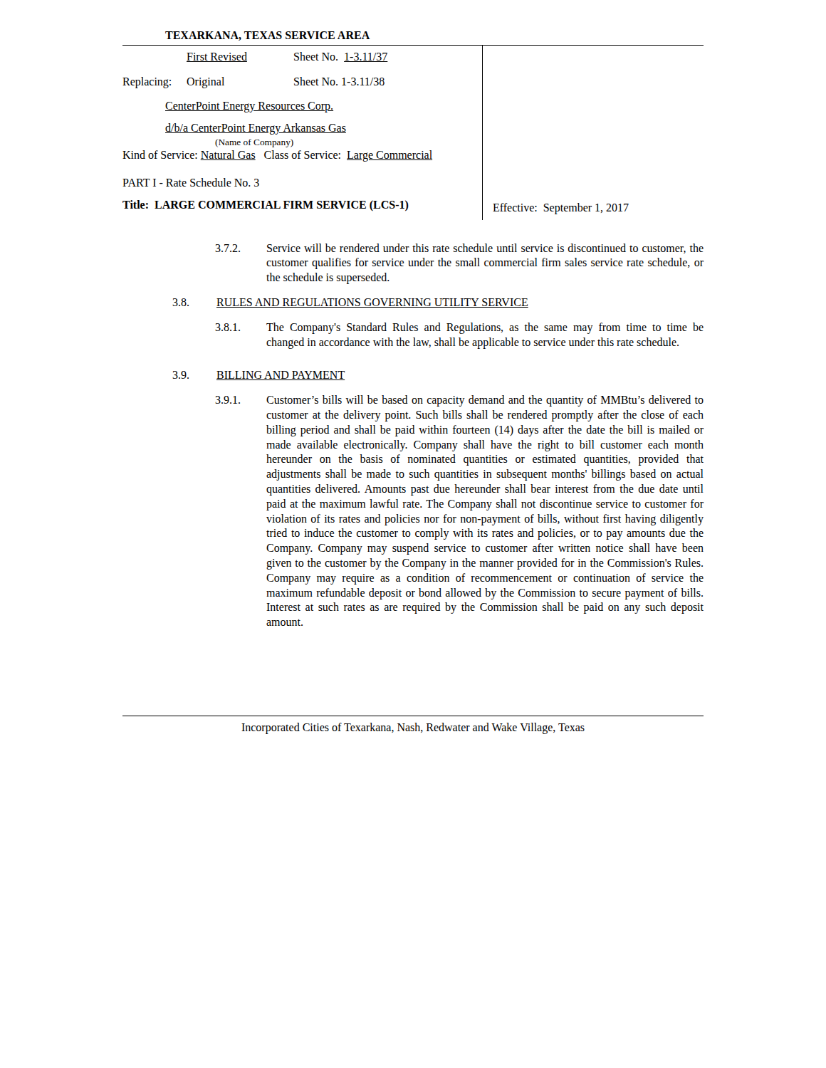TEXARKANA, TEXAS SERVICE AREA
First Revised Sheet No. 1-3.11/37
Replacing: Original Sheet No. 1-3.11/38
CenterPoint Energy Resources Corp.
d/b/a CenterPoint Energy Arkansas Gas
(Name of Company)
Kind of Service: Natural Gas Class of Service: Large Commercial
PART I - Rate Schedule No. 3
Title: LARGE COMMERCIAL FIRM SERVICE (LCS-1)
Effective: September 1, 2017
3.7.2.
Service will be rendered under this rate schedule until service is discontinued to customer, the customer qualifies for service under the small commercial firm sales service rate schedule, or the schedule is superseded.
3.8.
RULES AND REGULATIONS GOVERNING UTILITY SERVICE
3.8.1.
The Company's Standard Rules and Regulations, as the same may from time to time be changed in accordance with the law, shall be applicable to service under this rate schedule.
3.9.
BILLING AND PAYMENT
3.9.1.
Customer’s bills will be based on capacity demand and the quantity of MMBtu’s delivered to customer at the delivery point. Such bills shall be rendered promptly after the close of each billing period and shall be paid within fourteen (14) days after the date the bill is mailed or made available electronically. Company shall have the right to bill customer each month hereunder on the basis of nominated quantities or estimated quantities, provided that adjustments shall be made to such quantities in subsequent months' billings based on actual quantities delivered. Amounts past due hereunder shall bear interest from the due date until paid at the maximum lawful rate. The Company shall not discontinue service to customer for violation of its rates and policies nor for non-payment of bills, without first having diligently tried to induce the customer to comply with its rates and policies, or to pay amounts due the Company. Company may suspend service to customer after written notice shall have been given to the customer by the Company in the manner provided for in the Commission's Rules. Company may require as a condition of recommencement or continuation of service the maximum refundable deposit or bond allowed by the Commission to secure payment of bills. Interest at such rates as are required by the Commission shall be paid on any such deposit amount.
Incorporated Cities of Texarkana, Nash, Redwater and Wake Village, Texas